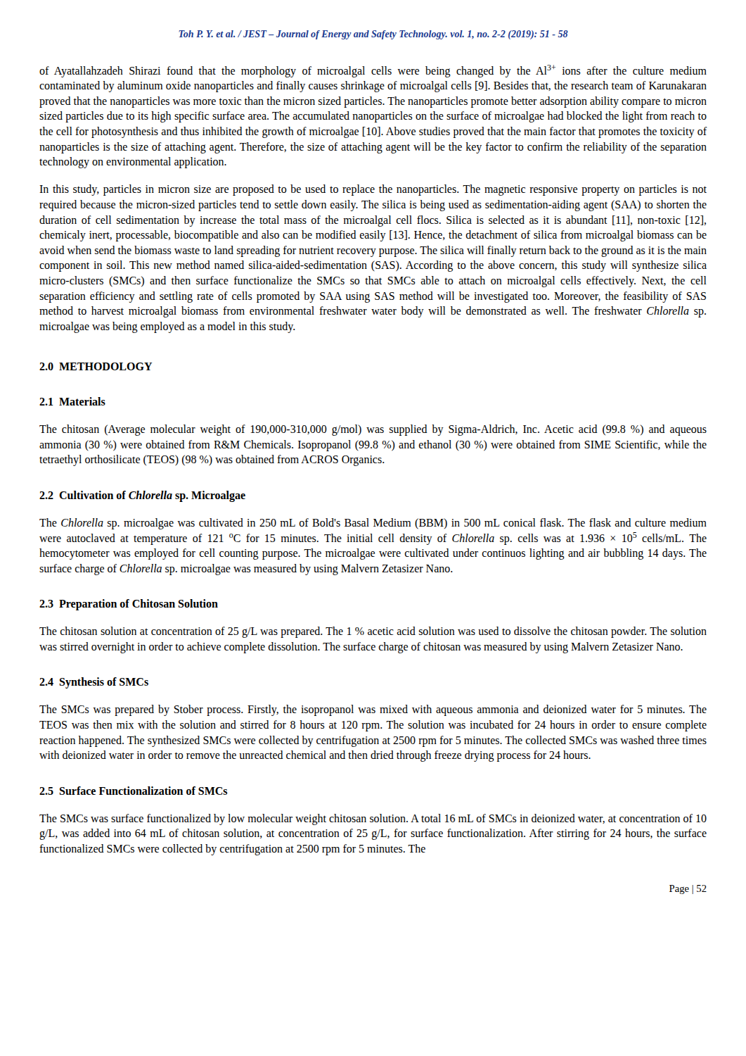Toh P. Y. et al. / JEST – Journal of Energy and Safety Technology. vol. 1, no. 2-2 (2019): 51 - 58
of Ayatallahzadeh Shirazi found that the morphology of microalgal cells were being changed by the Al3+ ions after the culture medium contaminated by aluminum oxide nanoparticles and finally causes shrinkage of microalgal cells [9]. Besides that, the research team of Karunakaran proved that the nanoparticles was more toxic than the micron sized particles. The nanoparticles promote better adsorption ability compare to micron sized particles due to its high specific surface area. The accumulated nanoparticles on the surface of microalgae had blocked the light from reach to the cell for photosynthesis and thus inhibited the growth of microalgae [10]. Above studies proved that the main factor that promotes the toxicity of nanoparticles is the size of attaching agent. Therefore, the size of attaching agent will be the key factor to confirm the reliability of the separation technology on environmental application.
In this study, particles in micron size are proposed to be used to replace the nanoparticles. The magnetic responsive property on particles is not required because the micron-sized particles tend to settle down easily. The silica is being used as sedimentation-aiding agent (SAA) to shorten the duration of cell sedimentation by increase the total mass of the microalgal cell flocs. Silica is selected as it is abundant [11], non-toxic [12], chemicaly inert, processable, biocompatible and also can be modified easily [13]. Hence, the detachment of silica from microalgal biomass can be avoid when send the biomass waste to land spreading for nutrient recovery purpose. The silica will finally return back to the ground as it is the main component in soil. This new method named silica-aided-sedimentation (SAS). According to the above concern, this study will synthesize silica micro-clusters (SMCs) and then surface functionalize the SMCs so that SMCs able to attach on microalgal cells effectively. Next, the cell separation efficiency and settling rate of cells promoted by SAA using SAS method will be investigated too. Moreover, the feasibility of SAS method to harvest microalgal biomass from environmental freshwater water body will be demonstrated as well. The freshwater Chlorella sp. microalgae was being employed as a model in this study.
2.0 METHODOLOGY
2.1 Materials
The chitosan (Average molecular weight of 190,000-310,000 g/mol) was supplied by Sigma-Aldrich, Inc. Acetic acid (99.8 %) and aqueous ammonia (30 %) were obtained from R&M Chemicals. Isopropanol (99.8 %) and ethanol (30 %) were obtained from SIME Scientific, while the tetraethyl orthosilicate (TEOS) (98 %) was obtained from ACROS Organics.
2.2 Cultivation of Chlorella sp. Microalgae
The Chlorella sp. microalgae was cultivated in 250 mL of Bold's Basal Medium (BBM) in 500 mL conical flask. The flask and culture medium were autoclaved at temperature of 121 oC for 15 minutes. The initial cell density of Chlorella sp. cells was at 1.936 × 105 cells/mL. The hemocytometer was employed for cell counting purpose. The microalgae were cultivated under continuos lighting and air bubbling 14 days. The surface charge of Chlorella sp. microalgae was measured by using Malvern Zetasizer Nano.
2.3 Preparation of Chitosan Solution
The chitosan solution at concentration of 25 g/L was prepared. The 1 % acetic acid solution was used to dissolve the chitosan powder. The solution was stirred overnight in order to achieve complete dissolution. The surface charge of chitosan was measured by using Malvern Zetasizer Nano.
2.4 Synthesis of SMCs
The SMCs was prepared by Stober process. Firstly, the isopropanol was mixed with aqueous ammonia and deionized water for 5 minutes. The TEOS was then mix with the solution and stirred for 8 hours at 120 rpm. The solution was incubated for 24 hours in order to ensure complete reaction happened. The synthesized SMCs were collected by centrifugation at 2500 rpm for 5 minutes. The collected SMCs was washed three times with deionized water in order to remove the unreacted chemical and then dried through freeze drying process for 24 hours.
2.5 Surface Functionalization of SMCs
The SMCs was surface functionalized by low molecular weight chitosan solution. A total 16 mL of SMCs in deionized water, at concentration of 10 g/L, was added into 64 mL of chitosan solution, at concentration of 25 g/L, for surface functionalization. After stirring for 24 hours, the surface functionalized SMCs were collected by centrifugation at 2500 rpm for 5 minutes. The
Page | 52